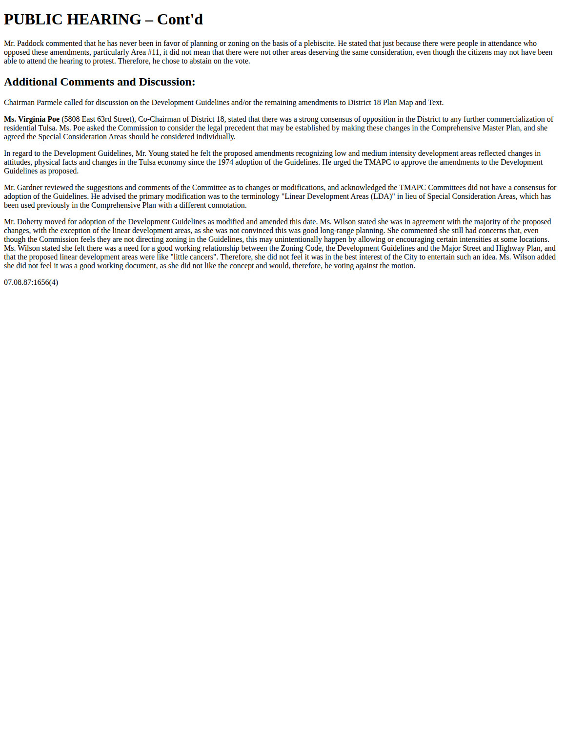PUBLIC HEARING – Cont'd
Mr. Paddock commented that he has never been in favor of planning or zoning on the basis of a plebiscite. He stated that just because there were people in attendance who opposed these amendments, particularly Area #11, it did not mean that there were not other areas deserving the same consideration, even though the citizens may not have been able to attend the hearing to protest. Therefore, he chose to abstain on the vote.
Additional Comments and Discussion:
Chairman Parmele called for discussion on the Development Guidelines and/or the remaining amendments to District 18 Plan Map and Text.
Ms. Virginia Poe (5808 East 63rd Street), Co-Chairman of District 18, stated that there was a strong consensus of opposition in the District to any further commercialization of residential Tulsa. Ms. Poe asked the Commission to consider the legal precedent that may be established by making these changes in the Comprehensive Master Plan, and she agreed the Special Consideration Areas should be considered individually.
In regard to the Development Guidelines, Mr. Young stated he felt the proposed amendments recognizing low and medium intensity development areas reflected changes in attitudes, physical facts and changes in the Tulsa economy since the 1974 adoption of the Guidelines. He urged the TMAPC to approve the amendments to the Development Guidelines as proposed.
Mr. Gardner reviewed the suggestions and comments of the Committee as to changes or modifications, and acknowledged the TMAPC Committees did not have a consensus for adoption of the Guidelines. He advised the primary modification was to the terminology "Linear Development Areas (LDA)" in lieu of Special Consideration Areas, which has been used previously in the Comprehensive Plan with a different connotation.
Mr. Doherty moved for adoption of the Development Guidelines as modified and amended this date. Ms. Wilson stated she was in agreement with the majority of the proposed changes, with the exception of the linear development areas, as she was not convinced this was good long-range planning. She commented she still had concerns that, even though the Commission feels they are not directing zoning in the Guidelines, this may unintentionally happen by allowing or encouraging certain intensities at some locations. Ms. Wilson stated she felt there was a need for a good working relationship between the Zoning Code, the Development Guidelines and the Major Street and Highway Plan, and that the proposed linear development areas were like "little cancers". Therefore, she did not feel it was in the best interest of the City to entertain such an idea. Ms. Wilson added she did not feel it was a good working document, as she did not like the concept and would, therefore, be voting against the motion.
07.08.87:1656(4)